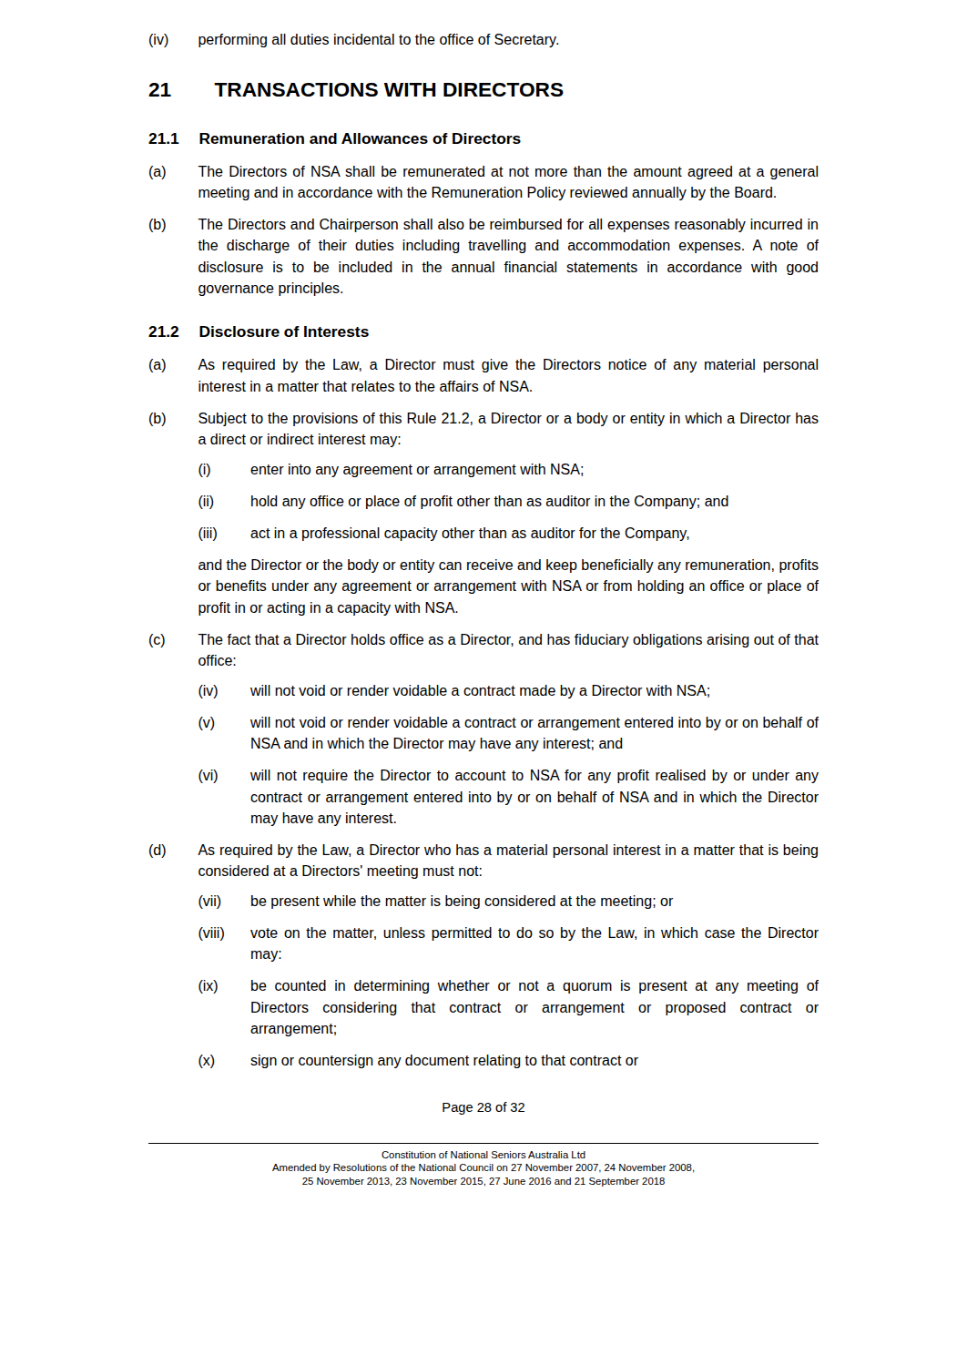(iv) performing all duties incidental to the office of Secretary.
21 TRANSACTIONS WITH DIRECTORS
21.1 Remuneration and Allowances of Directors
(a) The Directors of NSA shall be remunerated at not more than the amount agreed at a general meeting and in accordance with the Remuneration Policy reviewed annually by the Board.
(b) The Directors and Chairperson shall also be reimbursed for all expenses reasonably incurred in the discharge of their duties including travelling and accommodation expenses. A note of disclosure is to be included in the annual financial statements in accordance with good governance principles.
21.2 Disclosure of Interests
(a) As required by the Law, a Director must give the Directors notice of any material personal interest in a matter that relates to the affairs of NSA.
(b) Subject to the provisions of this Rule 21.2, a Director or a body or entity in which a Director has a direct or indirect interest may:
(i) enter into any agreement or arrangement with NSA;
(ii) hold any office or place of profit other than as auditor in the Company; and
(iii) act in a professional capacity other than as auditor for the Company,
and the Director or the body or entity can receive and keep beneficially any remuneration, profits or benefits under any agreement or arrangement with NSA or from holding an office or place of profit in or acting in a capacity with NSA.
(c) The fact that a Director holds office as a Director, and has fiduciary obligations arising out of that office:
(iv) will not void or render voidable a contract made by a Director with NSA;
(v) will not void or render voidable a contract or arrangement entered into by or on behalf of NSA and in which the Director may have any interest; and
(vi) will not require the Director to account to NSA for any profit realised by or under any contract or arrangement entered into by or on behalf of NSA and in which the Director may have any interest.
(d) As required by the Law, a Director who has a material personal interest in a matter that is being considered at a Directors' meeting must not:
(vii) be present while the matter is being considered at the meeting; or
(viii) vote on the matter, unless permitted to do so by the Law, in which case the Director may:
(ix) be counted in determining whether or not a quorum is present at any meeting of Directors considering that contract or arrangement or proposed contract or arrangement;
(x) sign or countersign any document relating to that contract or
Page 28 of 32
Constitution of National Seniors Australia Ltd
Amended by Resolutions of the National Council on 27 November 2007, 24 November 2008,
25 November 2013, 23 November 2015, 27 June 2016 and 21 September 2018